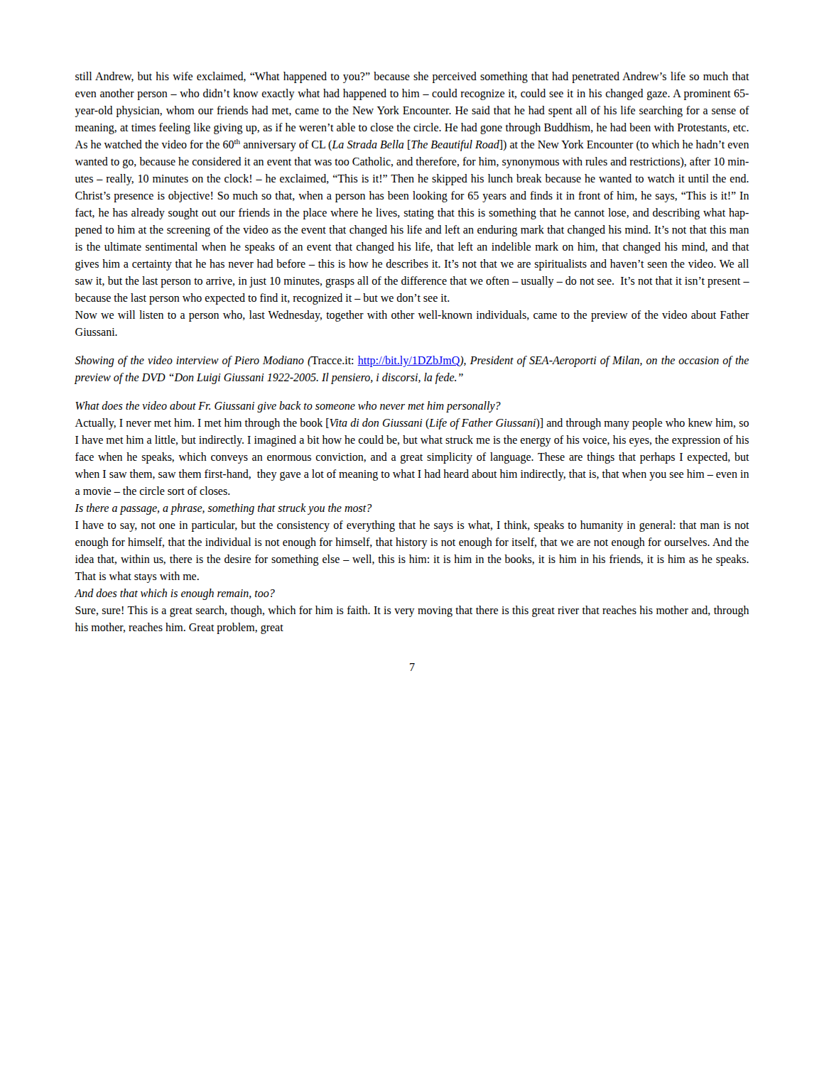still Andrew, but his wife exclaimed, “What happened to you?” because she perceived something that had penetrated Andrew’s life so much that even another person – who didn’t know exactly what had happened to him – could recognize it, could see it in his changed gaze. A prominent 65-year-old physician, whom our friends had met, came to the New York Encounter. He said that he had spent all of his life searching for a sense of meaning, at times feeling like giving up, as if he weren’t able to close the circle. He had gone through Buddhism, he had been with Protestants, etc. As he watched the video for the 60th anniversary of CL (La Strada Bella [The Beautiful Road]) at the New York Encounter (to which he hadn’t even wanted to go, because he considered it an event that was too Catholic, and therefore, for him, synonymous with rules and restrictions), after 10 minutes – really, 10 minutes on the clock! – he exclaimed, “This is it!” Then he skipped his lunch break because he wanted to watch it until the end. Christ’s presence is objective! So much so that, when a person has been looking for 65 years and finds it in front of him, he says, “This is it!” In fact, he has already sought out our friends in the place where he lives, stating that this is something that he cannot lose, and describing what happened to him at the screening of the video as the event that changed his life and left an enduring mark that changed his mind. It’s not that this man is the ultimate sentimental when he speaks of an event that changed his life, that left an indelible mark on him, that changed his mind, and that gives him a certainty that he has never had before – this is how he describes it. It’s not that we are spiritualists and haven’t seen the video. We all saw it, but the last person to arrive, in just 10 minutes, grasps all of the difference that we often – usually – do not see. It’s not that it isn’t present – because the last person who expected to find it, recognized it – but we don’t see it.
Now we will listen to a person who, last Wednesday, together with other well-known individuals, came to the preview of the video about Father Giussani.
Showing of the video interview of Piero Modiano (Tracce.it: http://bit.ly/1DZbJmQ), President of SEA-Aeroporti of Milan, on the occasion of the preview of the DVD “Don Luigi Giussani 1922-2005. Il pensiero, i discorsi, la fede.”
What does the video about Fr. Giussani give back to someone who never met him personally?
Actually, I never met him. I met him through the book [Vita di don Giussani (Life of Father Giussani)] and through many people who knew him, so I have met him a little, but indirectly. I imagined a bit how he could be, but what struck me is the energy of his voice, his eyes, the expression of his face when he speaks, which conveys an enormous conviction, and a great simplicity of language. These are things that perhaps I expected, but when I saw them, saw them first-hand, they gave a lot of meaning to what I had heard about him indirectly, that is, that when you see him – even in a movie – the circle sort of closes.
Is there a passage, a phrase, something that struck you the most?
I have to say, not one in particular, but the consistency of everything that he says is what, I think, speaks to humanity in general: that man is not enough for himself, that the individual is not enough for himself, that history is not enough for itself, that we are not enough for ourselves. And the idea that, within us, there is the desire for something else – well, this is him: it is him in the books, it is him in his friends, it is him as he speaks. That is what stays with me.
And does that which is enough remain, too?
Sure, sure! This is a great search, though, which for him is faith. It is very moving that there is this great river that reaches his mother and, through his mother, reaches him. Great problem, great
7